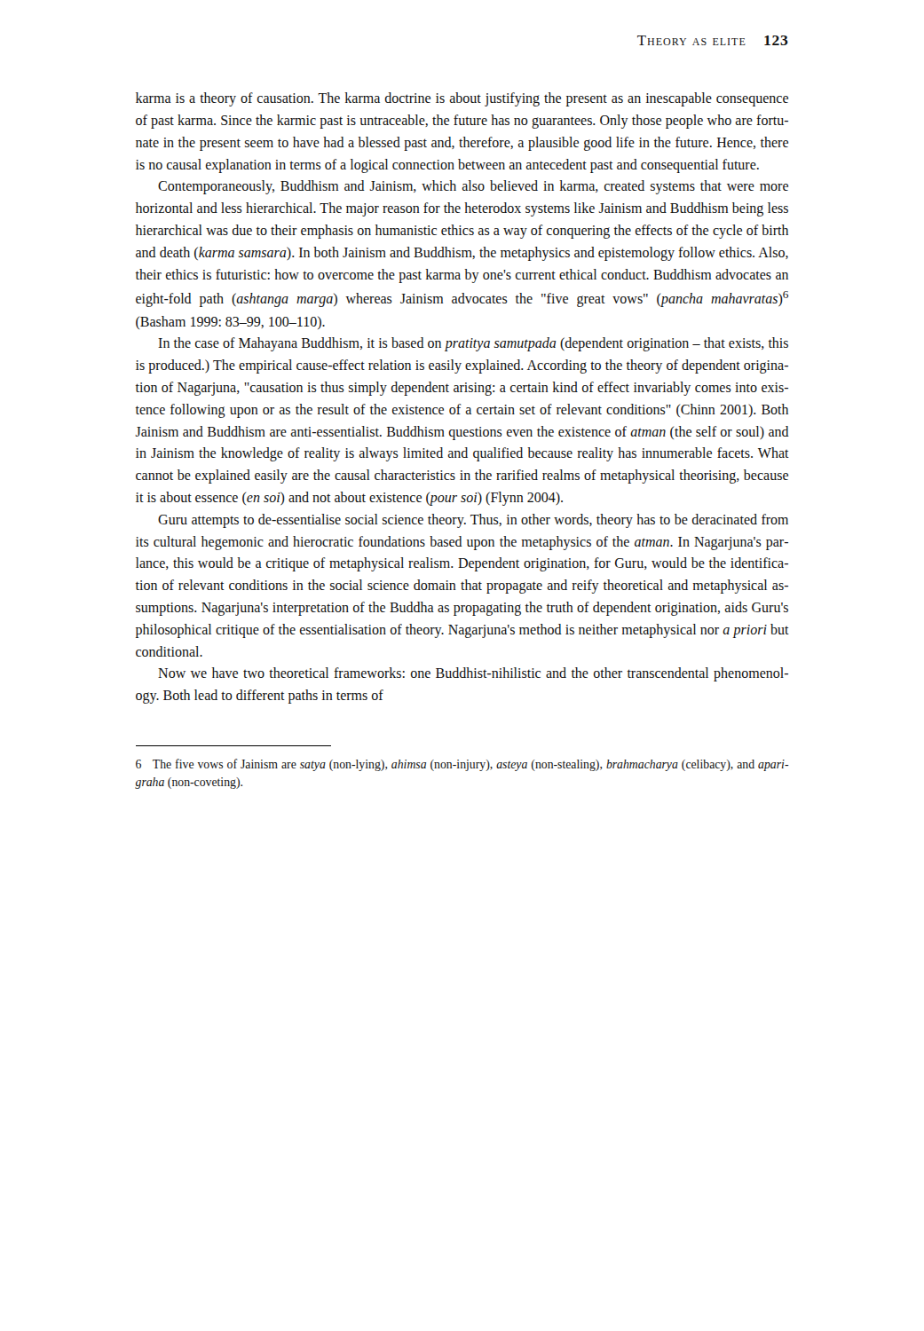Theory as elite 123
karma is a theory of causation. The karma doctrine is about justifying the present as an inescapable consequence of past karma. Since the karmic past is untraceable, the future has no guarantees. Only those people who are fortunate in the present seem to have had a blessed past and, therefore, a plausible good life in the future. Hence, there is no causal explanation in terms of a logical connection between an antecedent past and consequential future.
Contemporaneously, Buddhism and Jainism, which also believed in karma, created systems that were more horizontal and less hierarchical. The major reason for the heterodox systems like Jainism and Buddhism being less hierarchical was due to their emphasis on humanistic ethics as a way of conquering the effects of the cycle of birth and death (karma samsara). In both Jainism and Buddhism, the metaphysics and epistemology follow ethics. Also, their ethics is futuristic: how to overcome the past karma by one's current ethical conduct. Buddhism advocates an eight-fold path (ashtanga marga) whereas Jainism advocates the "five great vows" (pancha mahavratas)6 (Basham 1999: 83–99, 100–110).
In the case of Mahayana Buddhism, it is based on pratitya samutpada (dependent origination – that exists, this is produced.) The empirical cause-effect relation is easily explained. According to the theory of dependent origination of Nagarjuna, "causation is thus simply dependent arising: a certain kind of effect invariably comes into existence following upon or as the result of the existence of a certain set of relevant conditions" (Chinn 2001). Both Jainism and Buddhism are anti-essentialist. Buddhism questions even the existence of atman (the self or soul) and in Jainism the knowledge of reality is always limited and qualified because reality has innumerable facets. What cannot be explained easily are the causal characteristics in the rarified realms of metaphysical theorising, because it is about essence (en soi) and not about existence (pour soi) (Flynn 2004).
Guru attempts to de-essentialise social science theory. Thus, in other words, theory has to be deracinated from its cultural hegemonic and hierocratic foundations based upon the metaphysics of the atman. In Nagarjuna's parlance, this would be a critique of metaphysical realism. Dependent origination, for Guru, would be the identification of relevant conditions in the social science domain that propagate and reify theoretical and metaphysical assumptions. Nagarjuna's interpretation of the Buddha as propagating the truth of dependent origination, aids Guru's philosophical critique of the essentialisation of theory. Nagarjuna's method is neither metaphysical nor a priori but conditional.
Now we have two theoretical frameworks: one Buddhist-nihilistic and the other transcendental phenomenology. Both lead to different paths in terms of
6 The five vows of Jainism are satya (non-lying), ahimsa (non-injury), asteya (non-stealing), brahmacharya (celibacy), and aparigraha (non-coveting).